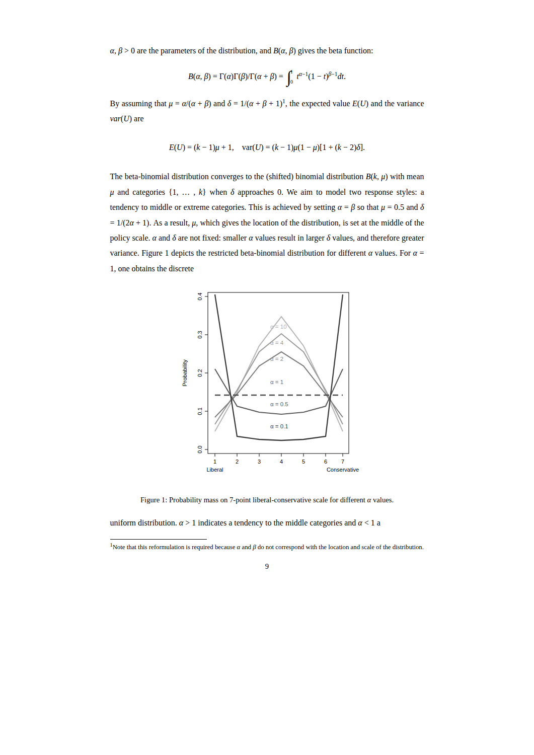α, β > 0 are the parameters of the distribution, and B(α, β) gives the beta function:
B(α, β) = Γ(α)Γ(β)/Γ(α + β) = ∫10 tα−1(1 − t)β−1dt.
By assuming that μ = α/(α + β) and δ = 1/(α + β + 1)1, the expected value E(U) and the variance var(U) are
E(U) = (k − 1)μ + 1, var(U) = (k − 1)μ(1 − μ)[1 + (k − 2)δ].
The beta-binomial distribution converges to the (shifted) binomial distribution B(k, μ) with mean μ and categories {1, … , k} when δ approaches 0. We aim to model two response styles: a tendency to middle or extreme categories. This is achieved by setting α = β so that μ = 0.5 and δ = 1/(2α + 1). As a result, μ, which gives the location of the distribution, is set at the middle of the policy scale. α and δ are not fixed: smaller α values result in larger δ values, and therefore greater variance. Figure 1 depicts the restricted beta-binomial distribution for different α values. For α = 1, one obtains the discrete
0.0 0.1 0.2 0.3 0.4 Probability 1 2 3 4 5 6 7 Liberal Conservative α = 10 α = 4 α = 2 α = 1 α = 0.5 α = 0.1
Figure 1: Probability mass on 7-point liberal-conservative scale for different α values.
uniform distribution. α > 1 indicates a tendency to the middle categories and α < 1 a
1Note that this reformulation is required because α and β do not correspond with the location and scale of the distribution.
9